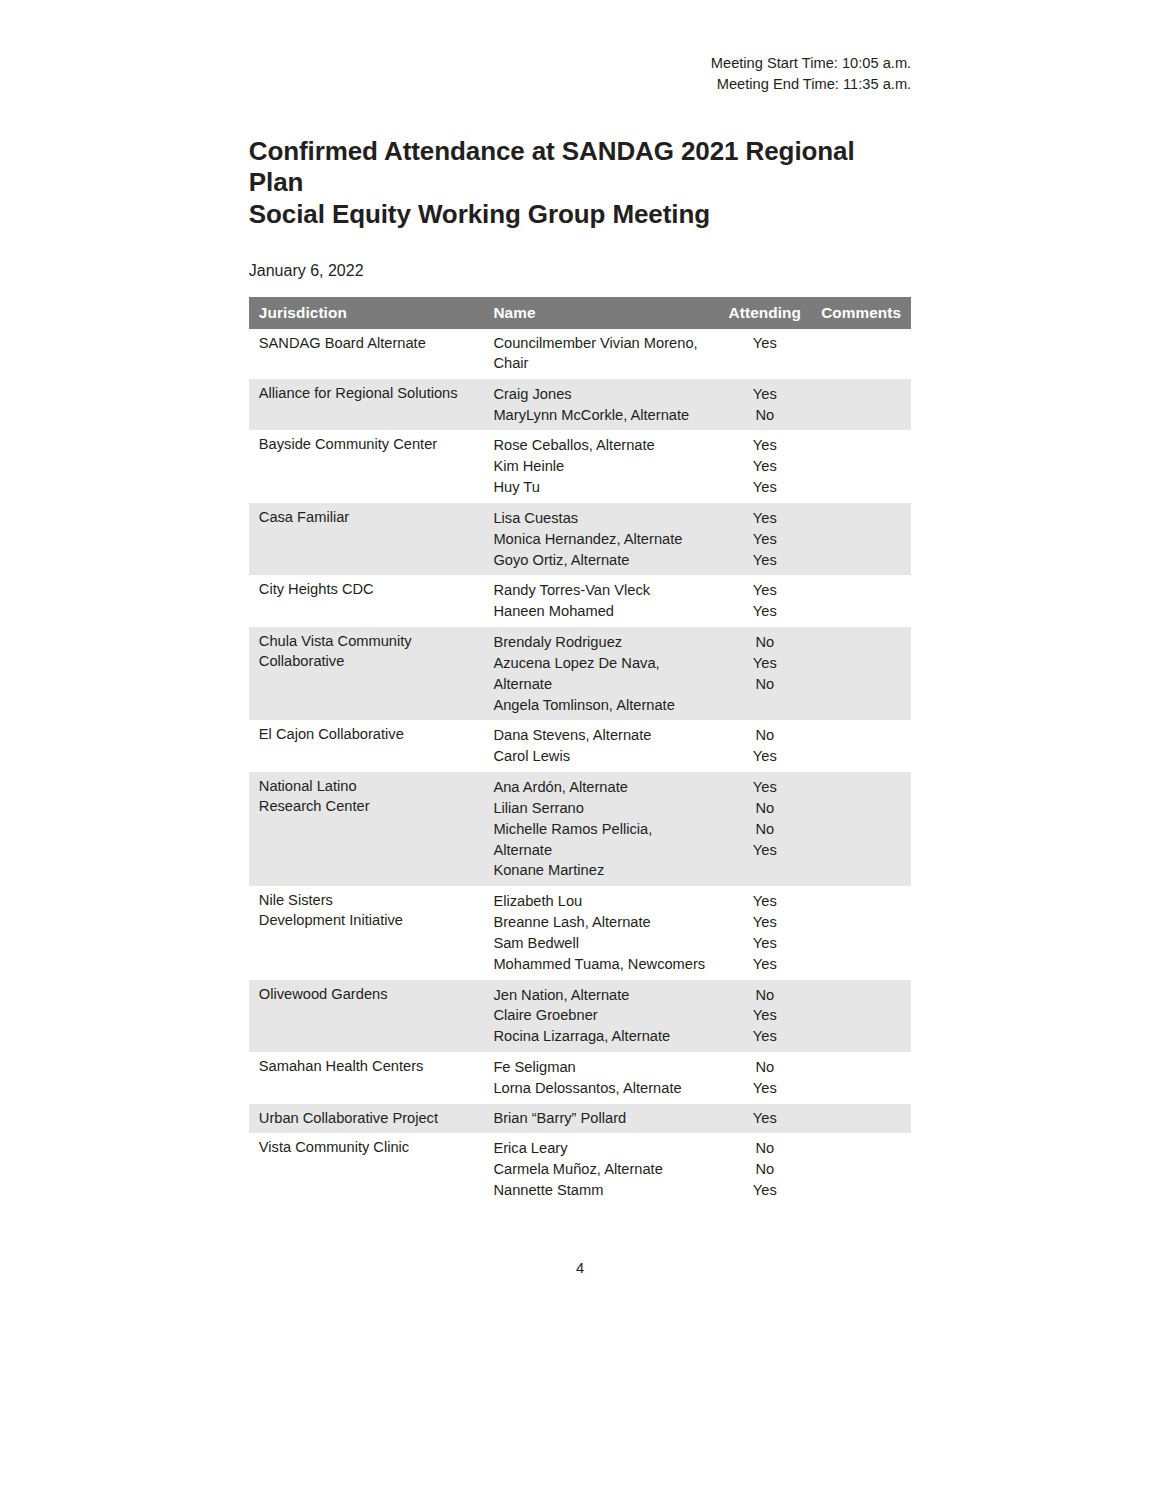DRAFT
Meeting Start Time: 10:05 a.m.
Meeting End Time: 11:35 a.m.
Confirmed Attendance at SANDAG 2021 Regional Plan
Social Equity Working Group Meeting
January 6, 2022
| Jurisdiction | Name | Attending | Comments |
| --- | --- | --- | --- |
| SANDAG Board Alternate | Councilmember Vivian Moreno, Chair | Yes | |
| Alliance for Regional Solutions | Craig Jones MaryLynn McCorkle, Alternate | Yes No | |
| Bayside Community Center | Rose Ceballos, Alternate Kim Heinle Huy Tu | Yes Yes Yes | |
| Casa Familiar | Lisa Cuestas Monica Hernandez, Alternate Goyo Ortiz, Alternate | Yes Yes Yes | |
| City Heights CDC | Randy Torres-Van Vleck Haneen Mohamed | Yes Yes | |
| Chula Vista Community Collaborative | Brendaly Rodriguez Azucena Lopez De Nava, Alternate Angela Tomlinson, Alternate | No Yes No | |
| El Cajon Collaborative | Dana Stevens, Alternate Carol Lewis | No Yes | |
| National Latino Research Center | Ana Ardón, Alternate Lilian Serrano Michelle Ramos Pellicia, Alternate Konane Martinez | Yes No No Yes | |
| Nile Sisters Development Initiative | Elizabeth Lou Breanne Lash, Alternate Sam Bedwell Mohammed Tuama, Newcomers | Yes Yes Yes Yes | |
| Olivewood Gardens | Jen Nation, Alternate Claire Groebner Rocina Lizarraga, Alternate | No Yes Yes | |
| Samahan Health Centers | Fe Seligman Lorna Delossantos, Alternate | No Yes | |
| Urban Collaborative Project | Brian “Barry” Pollard | Yes | |
| Vista Community Clinic | Erica Leary Carmela Muñoz, Alternate Nannette Stamm | No No Yes | |
4